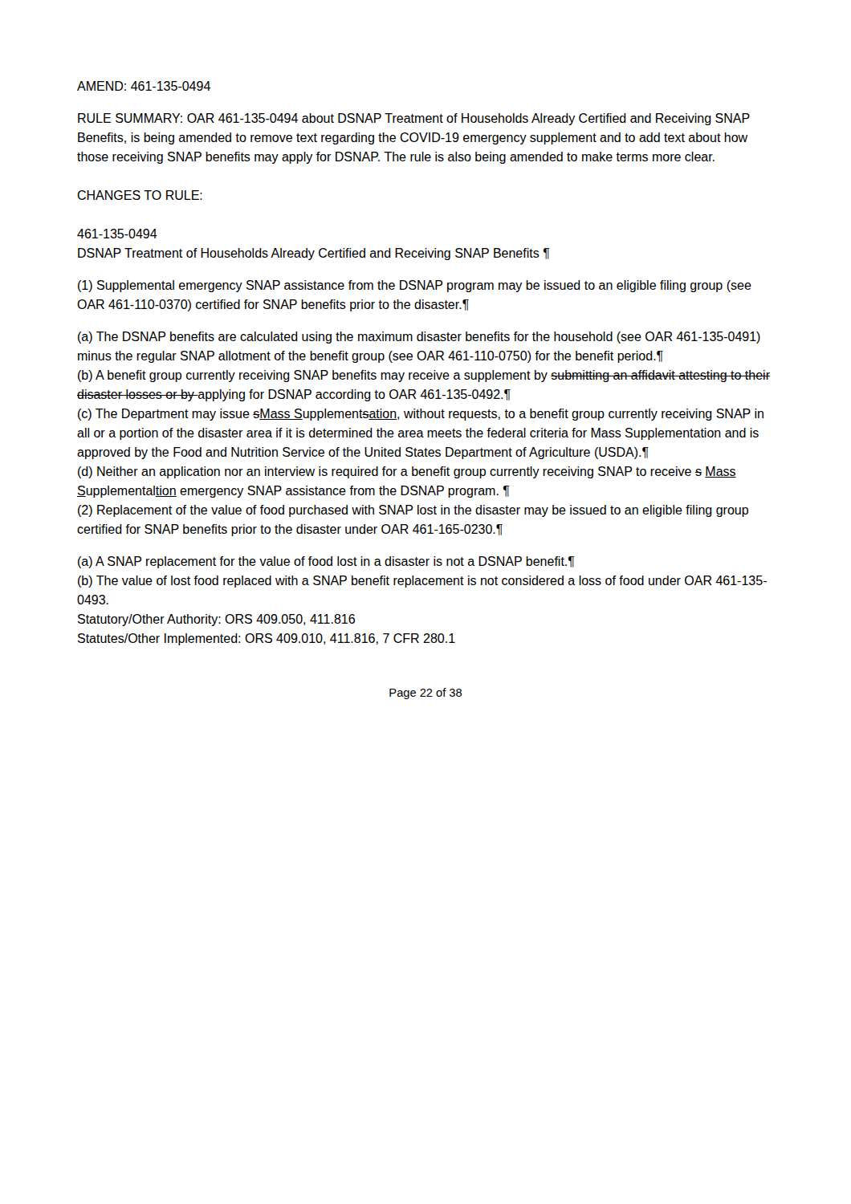AMEND: 461-135-0494
RULE SUMMARY: OAR 461-135-0494 about DSNAP Treatment of Households Already Certified and Receiving SNAP Benefits, is being amended to remove text regarding the COVID-19 emergency supplement and to add text about how those receiving SNAP benefits may apply for DSNAP. The rule is also being amended to make terms more clear.
CHANGES TO RULE:
461-135-0494
DSNAP Treatment of Households Already Certified and Receiving SNAP Benefits ¶
(1) Supplemental emergency SNAP assistance from the DSNAP program may be issued to an eligible filing group (see OAR 461-110-0370) certified for SNAP benefits prior to the disaster.¶
(a) The DSNAP benefits are calculated using the maximum disaster benefits for the household (see OAR 461-135-0491) minus the regular SNAP allotment of the benefit group (see OAR 461-110-0750) for the benefit period.¶
(b) A benefit group currently receiving SNAP benefits may receive a supplement by submitting an affidavit attesting to their disaster losses or by applying for DSNAP according to OAR 461-135-0492.¶
(c) The Department may issue sMass Supplementsation, without requests, to a benefit group currently receiving SNAP in all or a portion of the disaster area if it is determined the area meets the federal criteria for Mass Supplementation and is approved by the Food and Nutrition Service of the United States Department of Agriculture (USDA).¶
(d) Neither an application nor an interview is required for a benefit group currently receiving SNAP to receive s Mass Supplementaltion emergency SNAP assistance from the DSNAP program. ¶
(2) Replacement of the value of food purchased with SNAP lost in the disaster may be issued to an eligible filing group certified for SNAP benefits prior to the disaster under OAR 461-165-0230.¶
(a) A SNAP replacement for the value of food lost in a disaster is not a DSNAP benefit.¶
(b) The value of lost food replaced with a SNAP benefit replacement is not considered a loss of food under OAR 461-135-0493.
Statutory/Other Authority: ORS 409.050, 411.816
Statutes/Other Implemented: ORS 409.010, 411.816, 7 CFR 280.1
Page 22 of 38